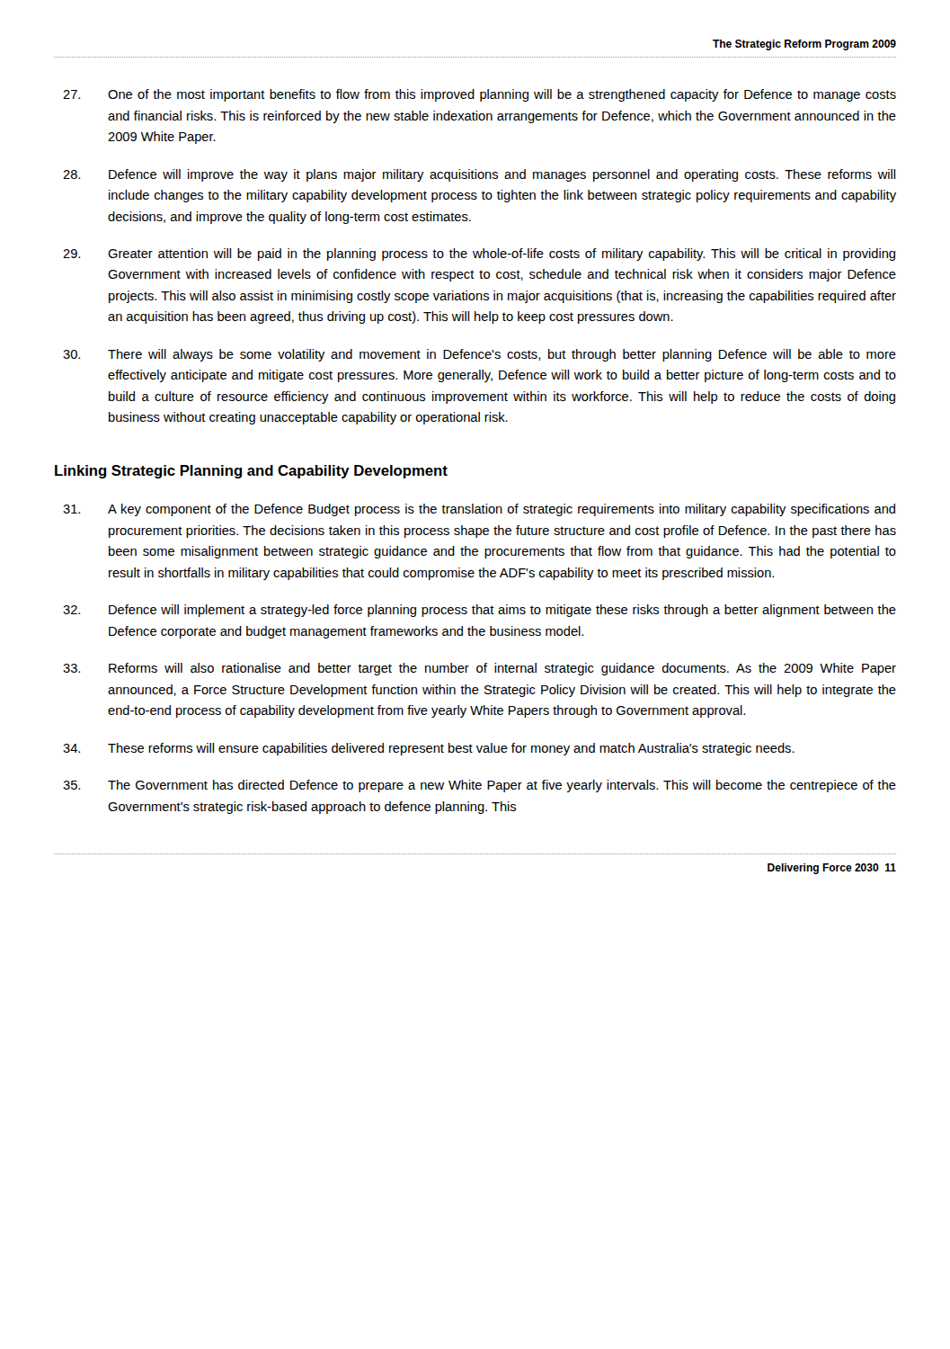The Strategic Reform Program 2009
27. One of the most important benefits to flow from this improved planning will be a strengthened capacity for Defence to manage costs and financial risks. This is reinforced by the new stable indexation arrangements for Defence, which the Government announced in the 2009 White Paper.
28. Defence will improve the way it plans major military acquisitions and manages personnel and operating costs. These reforms will include changes to the military capability development process to tighten the link between strategic policy requirements and capability decisions, and improve the quality of long-term cost estimates.
29. Greater attention will be paid in the planning process to the whole-of-life costs of military capability. This will be critical in providing Government with increased levels of confidence with respect to cost, schedule and technical risk when it considers major Defence projects. This will also assist in minimising costly scope variations in major acquisitions (that is, increasing the capabilities required after an acquisition has been agreed, thus driving up cost). This will help to keep cost pressures down.
30. There will always be some volatility and movement in Defence's costs, but through better planning Defence will be able to more effectively anticipate and mitigate cost pressures. More generally, Defence will work to build a better picture of long-term costs and to build a culture of resource efficiency and continuous improvement within its workforce. This will help to reduce the costs of doing business without creating unacceptable capability or operational risk.
Linking Strategic Planning and Capability Development
31. A key component of the Defence Budget process is the translation of strategic requirements into military capability specifications and procurement priorities. The decisions taken in this process shape the future structure and cost profile of Defence. In the past there has been some misalignment between strategic guidance and the procurements that flow from that guidance. This had the potential to result in shortfalls in military capabilities that could compromise the ADF's capability to meet its prescribed mission.
32. Defence will implement a strategy-led force planning process that aims to mitigate these risks through a better alignment between the Defence corporate and budget management frameworks and the business model.
33. Reforms will also rationalise and better target the number of internal strategic guidance documents. As the 2009 White Paper announced, a Force Structure Development function within the Strategic Policy Division will be created. This will help to integrate the end-to-end process of capability development from five yearly White Papers through to Government approval.
34. These reforms will ensure capabilities delivered represent best value for money and match Australia's strategic needs.
35. The Government has directed Defence to prepare a new White Paper at five yearly intervals. This will become the centrepiece of the Government's strategic risk-based approach to defence planning. This
Delivering Force 2030 11